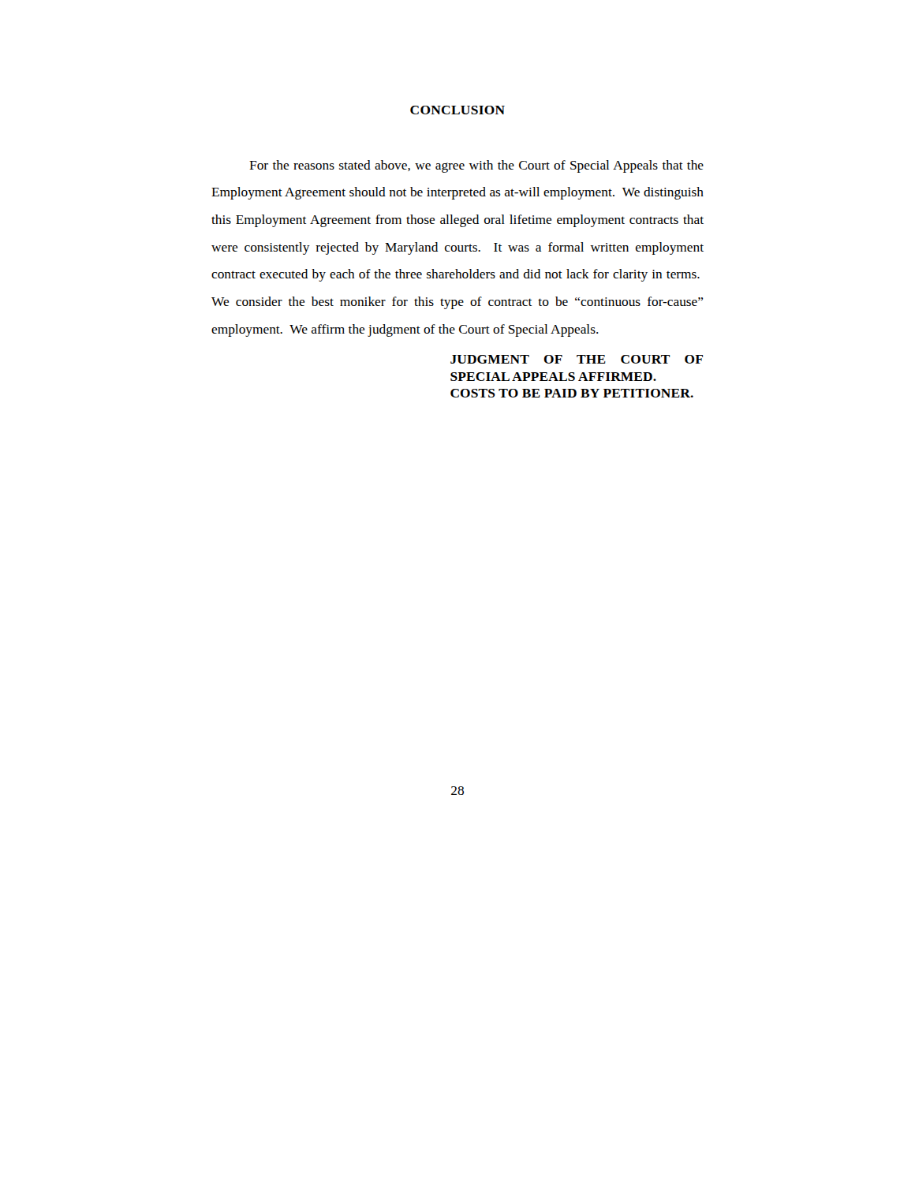CONCLUSION
For the reasons stated above, we agree with the Court of Special Appeals that the Employment Agreement should not be interpreted as at-will employment. We distinguish this Employment Agreement from those alleged oral lifetime employment contracts that were consistently rejected by Maryland courts. It was a formal written employment contract executed by each of the three shareholders and did not lack for clarity in terms. We consider the best moniker for this type of contract to be “continuous for-cause” employment. We affirm the judgment of the Court of Special Appeals.
JUDGMENT OF THE COURT OF SPECIAL APPEALS AFFIRMED.
COSTS TO BE PAID BY PETITIONER.
28